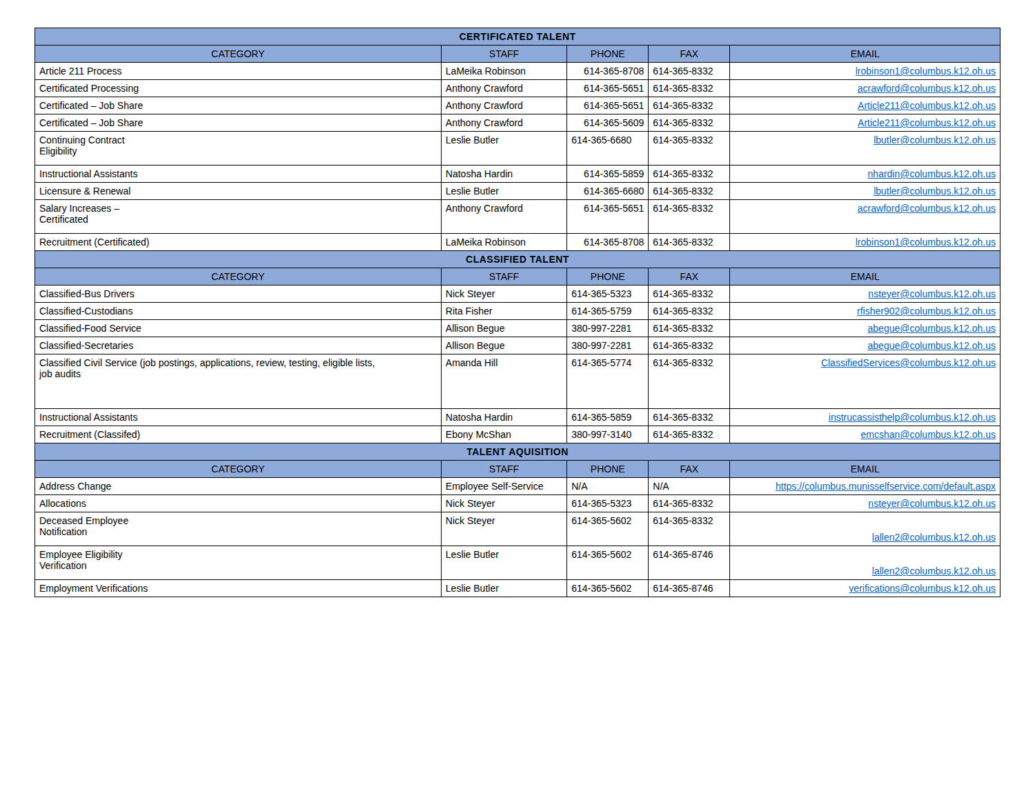| Certificated Talent |
| --- |
| Category | Staff | Phone | Fax | Email |
| Article 211 Process | LaMeika Robinson | 614-365-8708 | 614-365-8332 | lrobinson1@columbus.k12.oh.us |
| Certificated Processing | Anthony Crawford | 614-365-5651 | 614-365-8332 | acrawford@columbus.k12.oh.us |
| Certificated – Job Share | Anthony Crawford | 614-365-5651 | 614-365-8332 | Article211@columbus.k12.oh.us |
| Certificated – Job Share | Anthony Crawford | 614-365-5609 | 614-365-8332 | Article211@columbus.k12.oh.us |
| Continuing Contract Eligibility | Leslie Butler | 614-365-6680 | 614-365-8332 | lbutler@columbus.k12.oh.us |
| Instructional Assistants | Natosha Hardin | 614-365-5859 | 614-365-8332 | nhardin@columbus.k12.oh.us |
| Licensure & Renewal | Leslie Butler | 614-365-6680 | 614-365-8332 | lbutler@columbus.k12.oh.us |
| Salary Increases – Certificated | Anthony Crawford | 614-365-5651 | 614-365-8332 | acrawford@columbus.k12.oh.us |
| Recruitment (Certificated) | LaMeika Robinson | 614-365-8708 | 614-365-8332 | lrobinson1@columbus.k12.oh.us |
| Classified Talent |
| Category | Staff | Phone | Fax | Email |
| Classified-Bus Drivers | Nick Steyer | 614-365-5323 | 614-365-8332 | nsteyer@columbus.k12.oh.us |
| Classified-Custodians | Rita Fisher | 614-365-5759 | 614-365-8332 | rfisher902@columbus.k12.oh.us |
| Classified-Food Service | Allison Begue | 380-997-2281 | 614-365-8332 | abegue@columbus.k12.oh.us |
| Classified-Secretaries | Allison Begue | 380-997-2281 | 614-365-8332 | abegue@columbus.k12.oh.us |
| Classified Civil Service (job postings, applications, review, testing, eligible lists, job audits | Amanda Hill | 614-365-5774 | 614-365-8332 | ClassifiedServices@columbus.k12.oh.us |
| Instructional Assistants | Natosha Hardin | 614-365-5859 | 614-365-8332 | instrucassisthelp@columbus.k12.oh.us |
| Recruitment (Classifed) | Ebony McShan | 380-997-3140 | 614-365-8332 | emcshan@columbus.k12.oh.us |
| Talent Aquisition |
| Category | Staff | Phone | Fax | Email |
| Address Change | Employee Self-Service | N/A | N/A | https://columbus.munisselfservice.com/default.aspx |
| Allocations | Nick Steyer | 614-365-5323 | 614-365-8332 | nsteyer@columbus.k12.oh.us |
| Deceased Employee Notification | Nick Steyer | 614-365-5602 | 614-365-8332 | lallen2@columbus.k12.oh.us |
| Employee Eligibility Verification | Leslie Butler | 614-365-5602 | 614-365-8746 | lallen2@columbus.k12.oh.us |
| Employment Verifications | Leslie Butler | 614-365-5602 | 614-365-8746 | verifications@columbus.k12.oh.us |